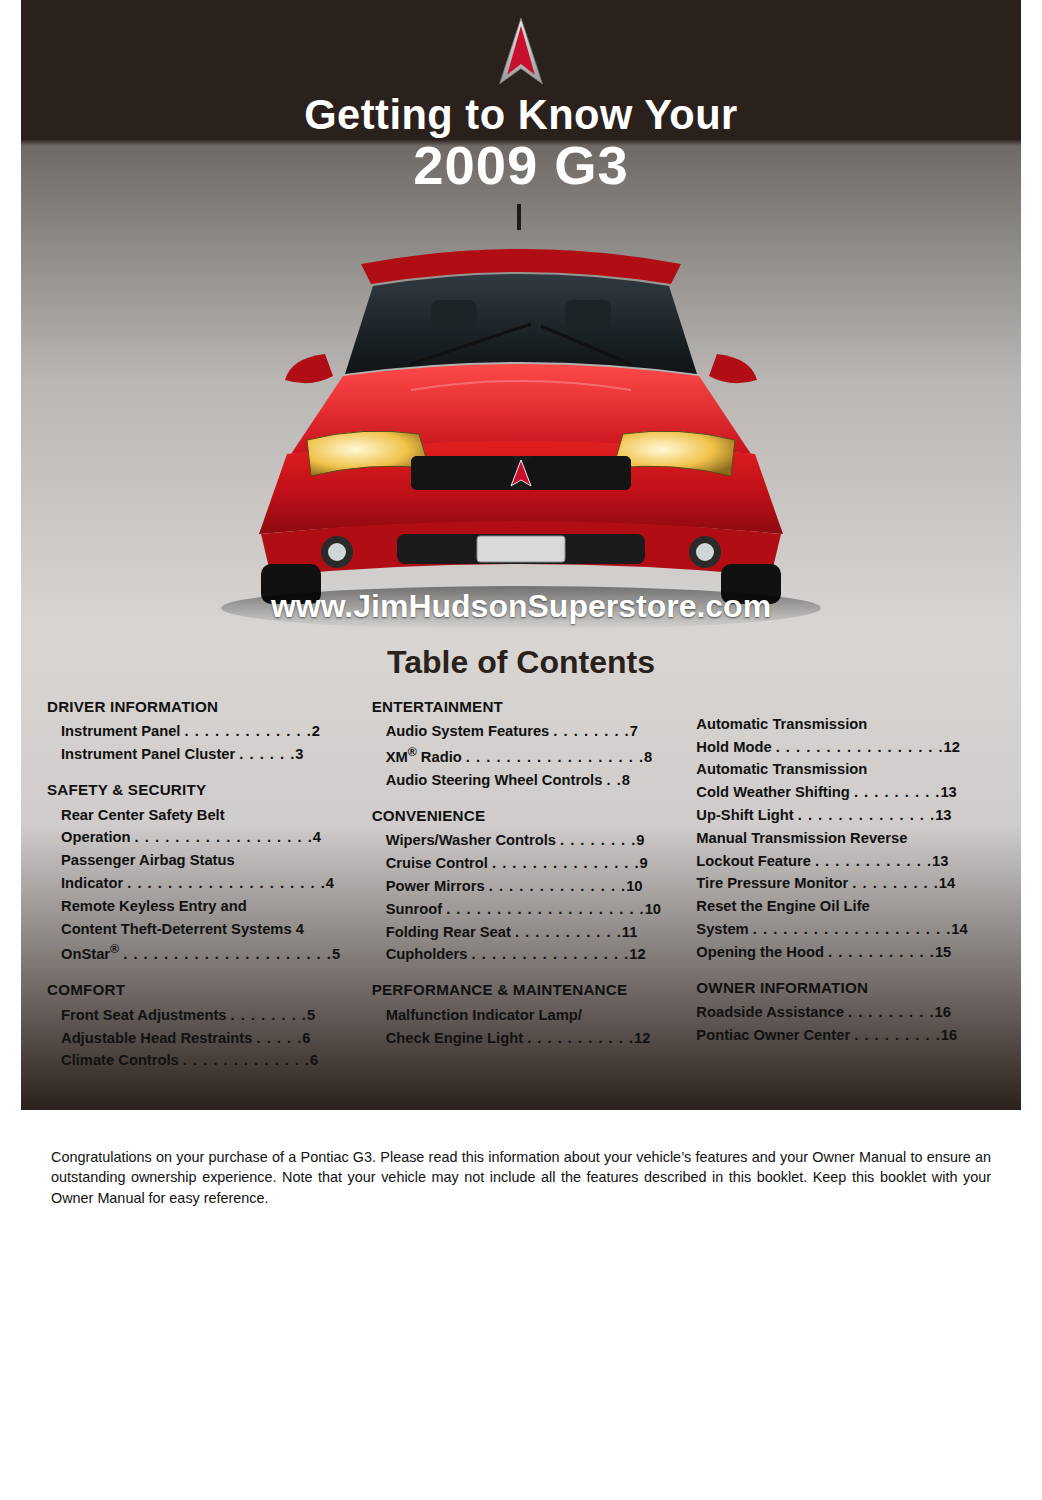Getting to Know Your2009 G3
www.JimHudsonSuperstore.com
Table of Contents
DRIVER INFORMATION
Instrument Panel . . . . . . . . . . . . . 2
Instrument Panel Cluster . . . . . . 3
SAFETY & SECURITY
Rear Center Safety Belt
Operation . . . . . . . . . . . . . . . . . . 4
Passenger Airbag Status
Indicator . . . . . . . . . . . . . . . . . . . . 4
Remote Keyless Entry and
Content Theft-Deterrent Systems 4
OnStar® . . . . . . . . . . . . . . . . . . . . . 5
COMFORT
Front Seat Adjustments . . . . . . . . 5
Adjustable Head Restraints . . . . . 6
Climate Controls . . . . . . . . . . . . . 6
ENTERTAINMENT
Audio System Features . . . . . . . . 7
XM® Radio . . . . . . . . . . . . . . . . . . 8
Audio Steering Wheel Controls . . 8
CONVENIENCE
Wipers/Washer Controls . . . . . . . . 9
Cruise Control . . . . . . . . . . . . . . . 9
Power Mirrors . . . . . . . . . . . . . . 10
Sunroof . . . . . . . . . . . . . . . . . . . . 10
Folding Rear Seat . . . . . . . . . . . 11
Cupholders . . . . . . . . . . . . . . . . 12
PERFORMANCE & MAINTENANCE
Malfunction Indicator Lamp/
Check Engine Light . . . . . . . . . . . 12
Automatic Transmission
Hold Mode . . . . . . . . . . . . . . . . . 12
Automatic Transmission
Cold Weather Shifting . . . . . . . . . 13
Up-Shift Light . . . . . . . . . . . . . . 13
Manual Transmission Reverse
Lockout Feature . . . . . . . . . . . . 13
Tire Pressure Monitor . . . . . . . . . 14
Reset the Engine Oil Life
System . . . . . . . . . . . . . . . . . . . . 14
Opening the Hood . . . . . . . . . . . 15
OWNER INFORMATION
Roadside Assistance . . . . . . . . . 16
Pontiac Owner Center . . . . . . . . . 16
Congratulations on your purchase of a Pontiac G3. Please read this information about your vehicle’s features and your Owner Manual to ensure an outstanding ownership experience. Note that your vehicle may not include all the features described in this booklet. Keep this booklet with your Owner Manual for easy reference.